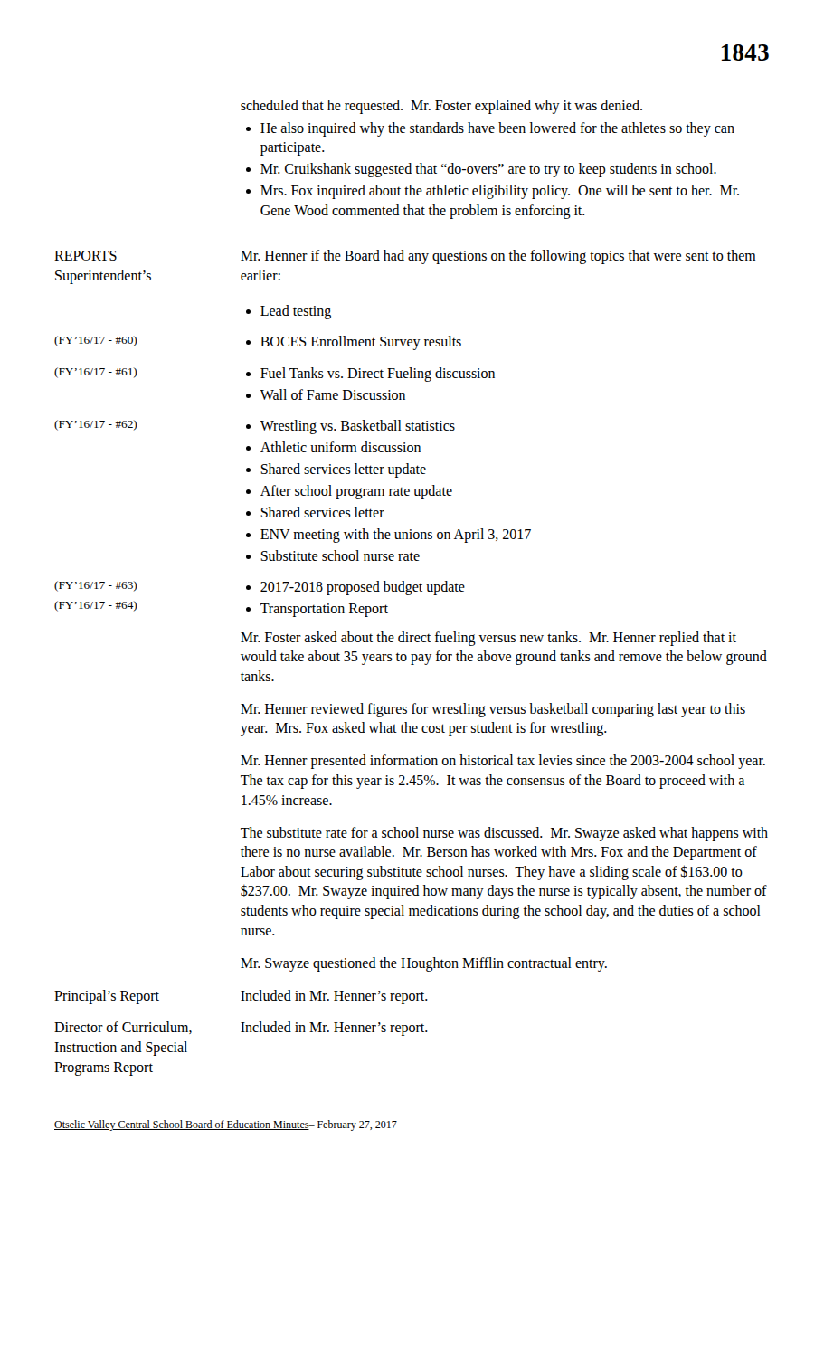1843
| | scheduled that he requested. Mr. Foster explained why it was denied. He also inquired why the standards have been lowered for the athletes so they can participate. Mr. Cruikshank suggested that “do-overs” are to try to keep students in school. Mrs. Fox inquired about the athletic eligibility policy. One will be sent to her. Mr. Gene Wood commented that the problem is enforcing it. |
| REPORTS Superintendent’s | Mr. Henner if the Board had any questions on the following topics that were sent to them earlier: |
| | Lead testing |
| (FY’16/17 - #60) | BOCES Enrollment Survey results |
| (FY’16/17 - #61) | Fuel Tanks vs. Direct Fueling discussion Wall of Fame Discussion |
| (FY’16/17 - #62) | Wrestling vs. Basketball statistics Athletic uniform discussion Shared services letter update After school program rate update Shared services letter ENV meeting with the unions on April 3, 2017 Substitute school nurse rate |
| (FY’16/17 - #63) (FY’16/17 - #64) | 2017-2018 proposed budget update Transportation Report |
| | Mr. Foster asked about the direct fueling versus new tanks. Mr. Henner replied that it would take about 35 years to pay for the above ground tanks and remove the below ground tanks. Mr. Henner reviewed figures for wrestling versus basketball comparing last year to this year. Mrs. Fox asked what the cost per student is for wrestling. Mr. Henner presented information on historical tax levies since the 2003-2004 school year. The tax cap for this year is 2.45%. It was the consensus of the Board to proceed with a 1.45% increase. The substitute rate for a school nurse was discussed. Mr. Swayze asked what happens with there is no nurse available. Mr. Berson has worked with Mrs. Fox and the Department of Labor about securing substitute school nurses. They have a sliding scale of $163.00 to $237.00. Mr. Swayze inquired how many days the nurse is typically absent, the number of students who require special medications during the school day, and the duties of a school nurse. Mr. Swayze questioned the Houghton Mifflin contractual entry. |
| Principal’s Report | Included in Mr. Henner’s report. |
| Director of Curriculum, Instruction and Special Programs Report | Included in Mr. Henner’s report. |
Otselic Valley Central School Board of Education Minutes– February 27, 2017